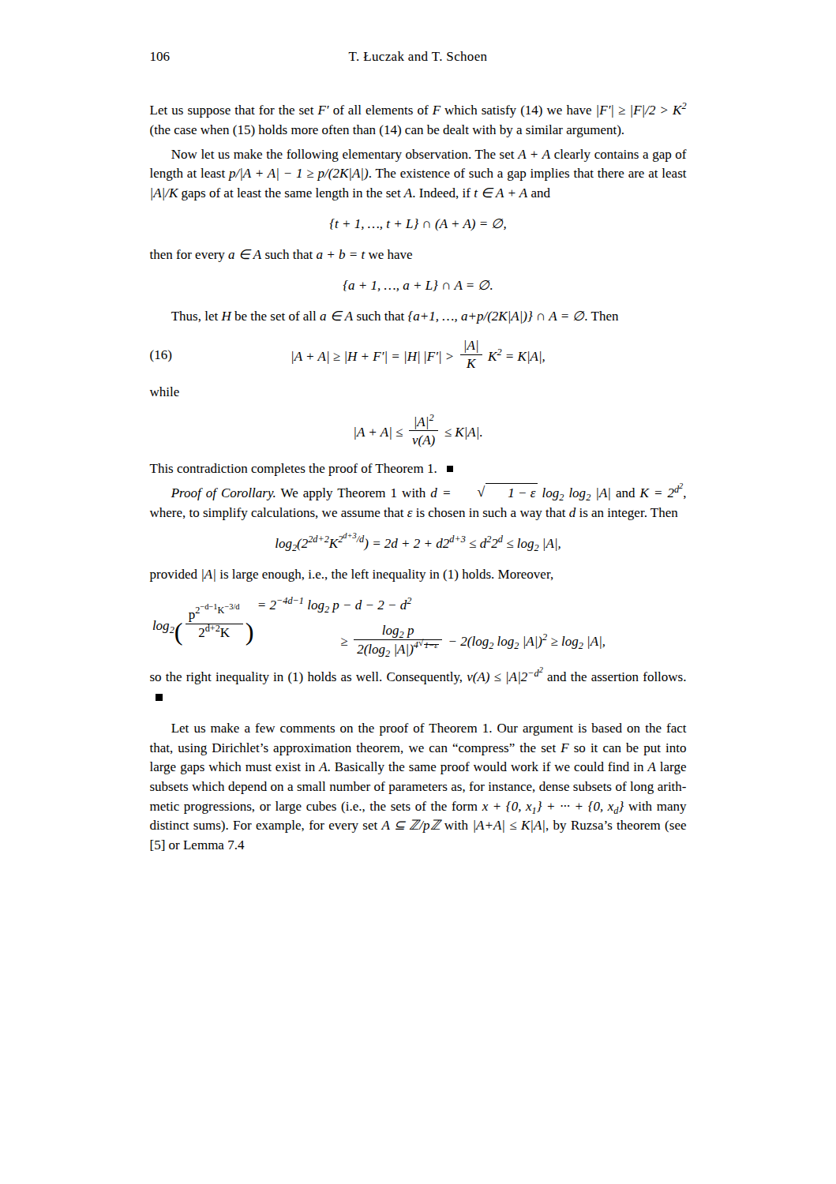106
T. Łuczak and T. Schoen
Let us suppose that for the set F′ of all elements of F which satisfy (14) we have |F′| ≥ |F|/2 > K2 (the case when (15) holds more often than (14) can be dealt with by a similar argument).
Now let us make the following elementary observation. The set A + A clearly contains a gap of length at least p/|A + A| − 1 ≥ p/(2K|A|). The existence of such a gap implies that there are at least |A|/K gaps of at least the same length in the set A. Indeed, if t ∈ A + A and
{t + 1, …, t + L} ∩ (A + A) = ∅,
then for every a ∈ A such that a + b = t we have
{a + 1, …, a + L} ∩ A = ∅.
Thus, let H be the set of all a ∈ A such that {a+1, …, a+p/(2K|A|)} ∩ A = ∅. Then
(16) |A + A| ≥ |H + F′| = |H| |F′| > |A|K K2 = K|A|,
while
|A + A| ≤ |A|2 ν(A) ≤ K|A|.
This contradiction completes the proof of Theorem 1.
Proof of Corollary. We apply Theorem 1 with d = 1 − ε log2 log2 |A| and K = 2d2, where, to simplify calculations, we assume that ε is chosen in such a way that d is an integer. Then
log2(22d+2K2d+3/d) = 2d + 2 + d2d+3 ≤ d22d ≤ log2 |A|,
provided |A| is large enough, i.e., the left inequality in (1) holds. Moreover,
log2(p2−d−1K−3/d 2d+2K)
= 2−4d−1 log2 p − d − 2 − d2
≥ log2 p 2(log2 |A|)41−ε − 2(log2 log2 |A|)2 ≥ log2 |A|,
so the right inequality in (1) holds as well. Consequently, ν(A) ≤ |A|2−d2 and the assertion follows.
Let us make a few comments on the proof of Theorem 1. Our argument is based on the fact that, using Dirichlet’s approximation theorem, we can “compress” the set F so it can be put into large gaps which must exist in A. Basically the same proof would work if we could find in A large subsets which depend on a small number of parameters as, for instance, dense subsets of long arithmetic progressions, or large cubes (i.e., the sets of the form x + {0, x1} + ··· + {0, xd} with many distinct sums). For example, for every set A ⊆ ℤ/pℤ with |A+A| ≤ K|A|, by Ruzsa’s theorem (see [5] or Lemma 7.4